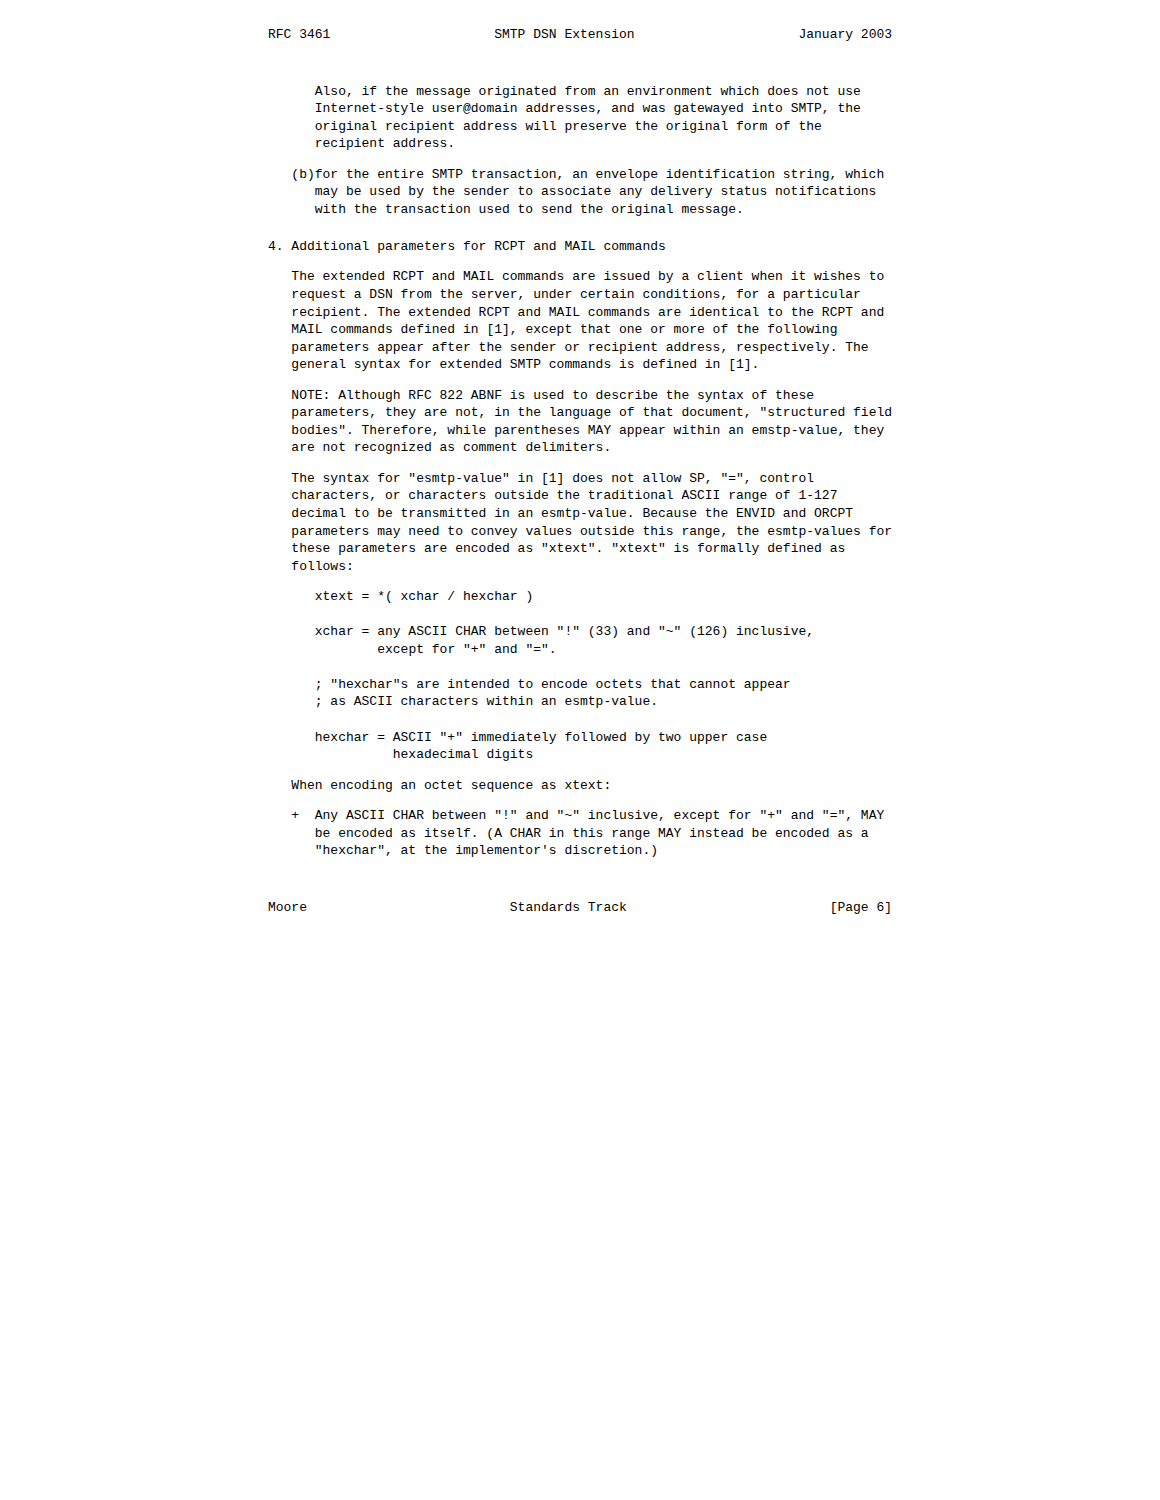RFC 3461 SMTP DSN Extension January 2003
Also, if the message originated from an environment which does not use Internet-style user@domain addresses, and was gatewayed into SMTP, the original recipient address will preserve the original form of the recipient address.
(b) for the entire SMTP transaction, an envelope identification string, which may be used by the sender to associate any delivery status notifications with the transaction used to send the original message.
4. Additional parameters for RCPT and MAIL commands
The extended RCPT and MAIL commands are issued by a client when it wishes to request a DSN from the server, under certain conditions, for a particular recipient. The extended RCPT and MAIL commands are identical to the RCPT and MAIL commands defined in [1], except that one or more of the following parameters appear after the sender or recipient address, respectively. The general syntax for extended SMTP commands is defined in [1].
NOTE: Although RFC 822 ABNF is used to describe the syntax of these parameters, they are not, in the language of that document, "structured field bodies". Therefore, while parentheses MAY appear within an emstp-value, they are not recognized as comment delimiters.
The syntax for "esmtp-value" in [1] does not allow SP, "=", control characters, or characters outside the traditional ASCII range of 1-127 decimal to be transmitted in an esmtp-value. Because the ENVID and ORCPT parameters may need to convey values outside this range, the esmtp-values for these parameters are encoded as "xtext". "xtext" is formally defined as follows:
xtext = *( xchar / hexchar )

xchar = any ASCII CHAR between "!" (33) and "~" (126) inclusive,
        except for "+" and "=".

; "hexchar"s are intended to encode octets that cannot appear
; as ASCII characters within an esmtp-value.

hexchar = ASCII "+" immediately followed by two upper case
          hexadecimal digits
When encoding an octet sequence as xtext:
Any ASCII CHAR between "!" and "~" inclusive, except for "+" and "=", MAY be encoded as itself. (A CHAR in this range MAY instead be encoded as a "hexchar", at the implementor's discretion.)
Moore Standards Track [Page 6]